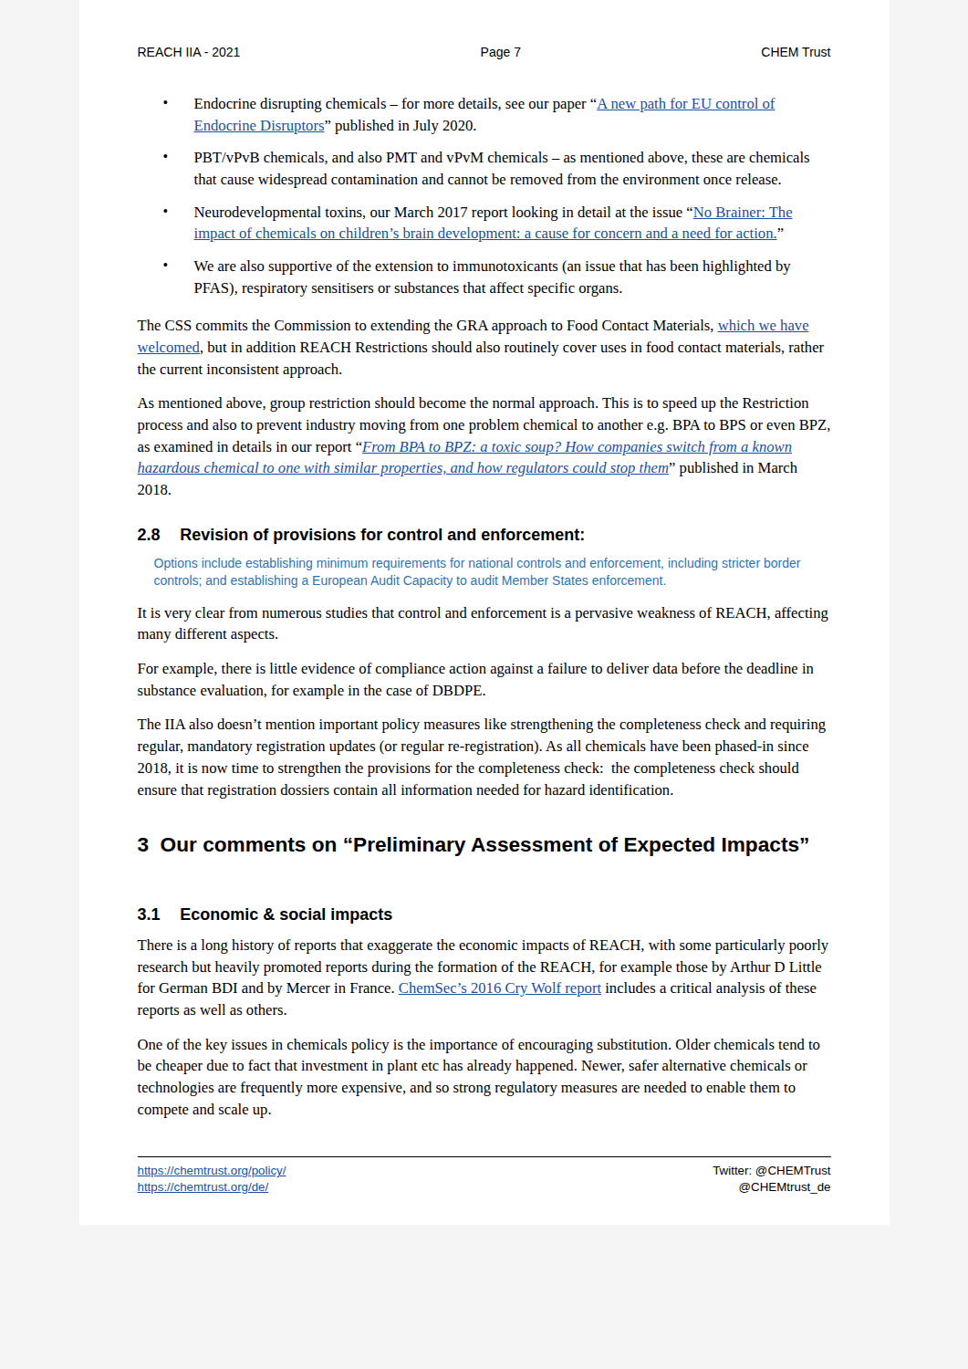REACH IIA - 2021
Page 7
CHEM Trust
Endocrine disrupting chemicals – for more details, see our paper “A new path for EU control of Endocrine Disruptors” published in July 2020.
PBT/vPvB chemicals, and also PMT and vPvM chemicals – as mentioned above, these are chemicals that cause widespread contamination and cannot be removed from the environment once release.
Neurodevelopmental toxins, our March 2017 report looking in detail at the issue “No Brainer: The impact of chemicals on children’s brain development: a cause for concern and a need for action.”
We are also supportive of the extension to immunotoxicants (an issue that has been highlighted by PFAS), respiratory sensitisers or substances that affect specific organs.
The CSS commits the Commission to extending the GRA approach to Food Contact Materials, which we have welcomed, but in addition REACH Restrictions should also routinely cover uses in food contact materials, rather the current inconsistent approach.
As mentioned above, group restriction should become the normal approach. This is to speed up the Restriction process and also to prevent industry moving from one problem chemical to another e.g. BPA to BPS or even BPZ, as examined in details in our report “From BPA to BPZ: a toxic soup? How companies switch from a known hazardous chemical to one with similar properties, and how regulators could stop them” published in March 2018.
2.8 Revision of provisions for control and enforcement:
Options include establishing minimum requirements for national controls and enforcement, including stricter border controls; and establishing a European Audit Capacity to audit Member States enforcement.
It is very clear from numerous studies that control and enforcement is a pervasive weakness of REACH, affecting many different aspects.
For example, there is little evidence of compliance action against a failure to deliver data before the deadline in substance evaluation, for example in the case of DBDPE.
The IIA also doesn’t mention important policy measures like strengthening the completeness check and requiring regular, mandatory registration updates (or regular re-registration). As all chemicals have been phased-in since 2018, it is now time to strengthen the provisions for the completeness check: the completeness check should ensure that registration dossiers contain all information needed for hazard identification.
3 Our comments on “Preliminary Assessment of Expected Impacts”
3.1 Economic & social impacts
There is a long history of reports that exaggerate the economic impacts of REACH, with some particularly poorly research but heavily promoted reports during the formation of the REACH, for example those by Arthur D Little for German BDI and by Mercer in France. ChemSec’s 2016 Cry Wolf report includes a critical analysis of these reports as well as others.
One of the key issues in chemicals policy is the importance of encouraging substitution. Older chemicals tend to be cheaper due to fact that investment in plant etc has already happened. Newer, safer alternative chemicals or technologies are frequently more expensive, and so strong regulatory measures are needed to enable them to compete and scale up.
https://chemtrust.org/policy/ https://chemtrust.org/de/
Twitter: @CHEMTrust
@CHEMtrust_de